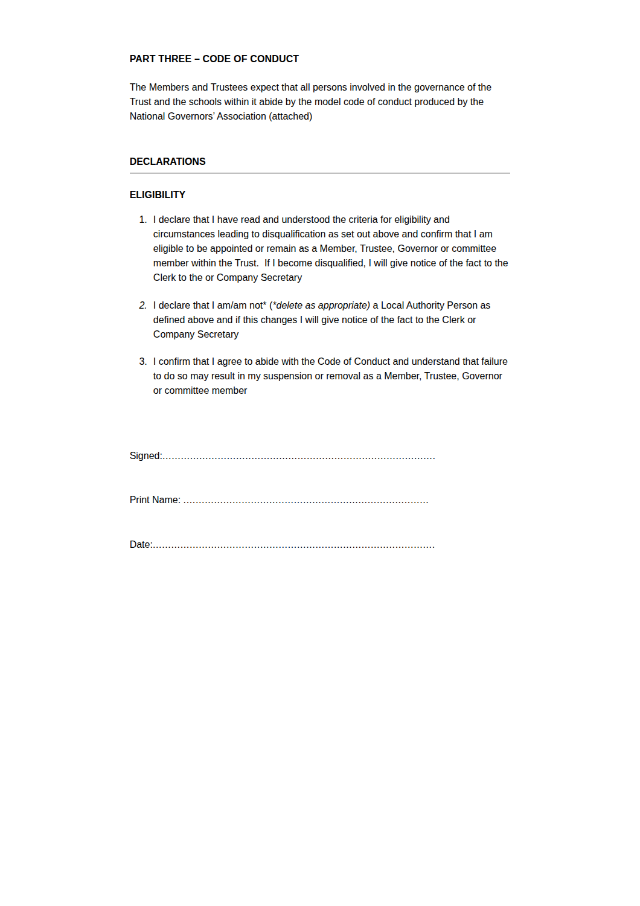PART THREE – CODE OF CONDUCT
The Members and Trustees expect that all persons involved in the governance of the Trust and the schools within it abide by the model code of conduct produced by the National Governors’ Association (attached)
DECLARATIONS
ELIGIBILITY
I declare that I have read and understood the criteria for eligibility and circumstances leading to disqualification as set out above and confirm that I am eligible to be appointed or remain as a Member, Trustee, Governor or committee member within the Trust. If I become disqualified, I will give notice of the fact to the Clerk to the or Company Secretary
I declare that I am/am not* (*delete as appropriate) a Local Authority Person as defined above and if this changes I will give notice of the fact to the Clerk or Company Secretary
I confirm that I agree to abide with the Code of Conduct and understand that failure to do so may result in my suspension or removal as a Member, Trustee, Governor or committee member
Signed:.........................................................................................
Print Name: ................................................................................
Date:............................................................................................